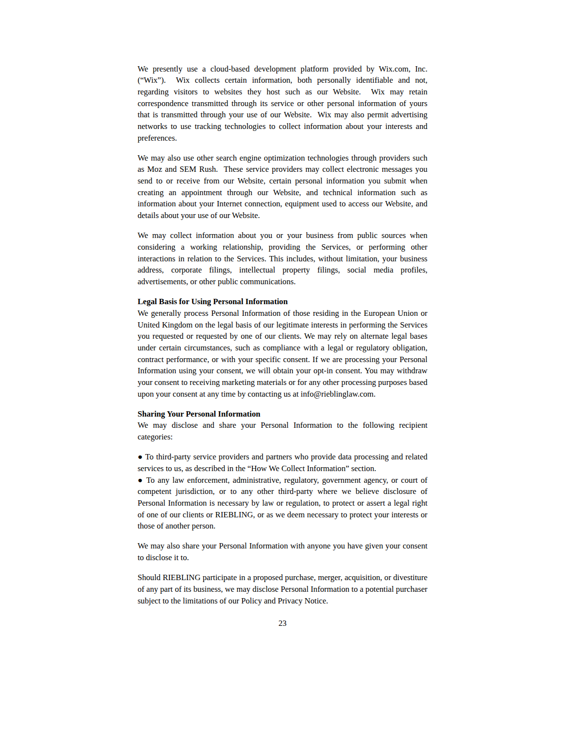We presently use a cloud-based development platform provided by Wix.com, Inc. (“Wix”). Wix collects certain information, both personally identifiable and not, regarding visitors to websites they host such as our Website. Wix may retain correspondence transmitted through its service or other personal information of yours that is transmitted through your use of our Website. Wix may also permit advertising networks to use tracking technologies to collect information about your interests and preferences.
We may also use other search engine optimization technologies through providers such as Moz and SEM Rush. These service providers may collect electronic messages you send to or receive from our Website, certain personal information you submit when creating an appointment through our Website, and technical information such as information about your Internet connection, equipment used to access our Website, and details about your use of our Website.
We may collect information about you or your business from public sources when considering a working relationship, providing the Services, or performing other interactions in relation to the Services. This includes, without limitation, your business address, corporate filings, intellectual property filings, social media profiles, advertisements, or other public communications.
Legal Basis for Using Personal Information
We generally process Personal Information of those residing in the European Union or United Kingdom on the legal basis of our legitimate interests in performing the Services you requested or requested by one of our clients. We may rely on alternate legal bases under certain circumstances, such as compliance with a legal or regulatory obligation, contract performance, or with your specific consent. If we are processing your Personal Information using your consent, we will obtain your opt-in consent. You may withdraw your consent to receiving marketing materials or for any other processing purposes based upon your consent at any time by contacting us at info@rieblinglaw.com.
Sharing Your Personal Information
We may disclose and share your Personal Information to the following recipient categories:
● To third-party service providers and partners who provide data processing and related services to us, as described in the “How We Collect Information” section.
● To any law enforcement, administrative, regulatory, government agency, or court of competent jurisdiction, or to any other third-party where we believe disclosure of Personal Information is necessary by law or regulation, to protect or assert a legal right of one of our clients or RIEBLING, or as we deem necessary to protect your interests or those of another person.
We may also share your Personal Information with anyone you have given your consent to disclose it to.
Should RIEBLING participate in a proposed purchase, merger, acquisition, or divestiture of any part of its business, we may disclose Personal Information to a potential purchaser subject to the limitations of our Policy and Privacy Notice.
23